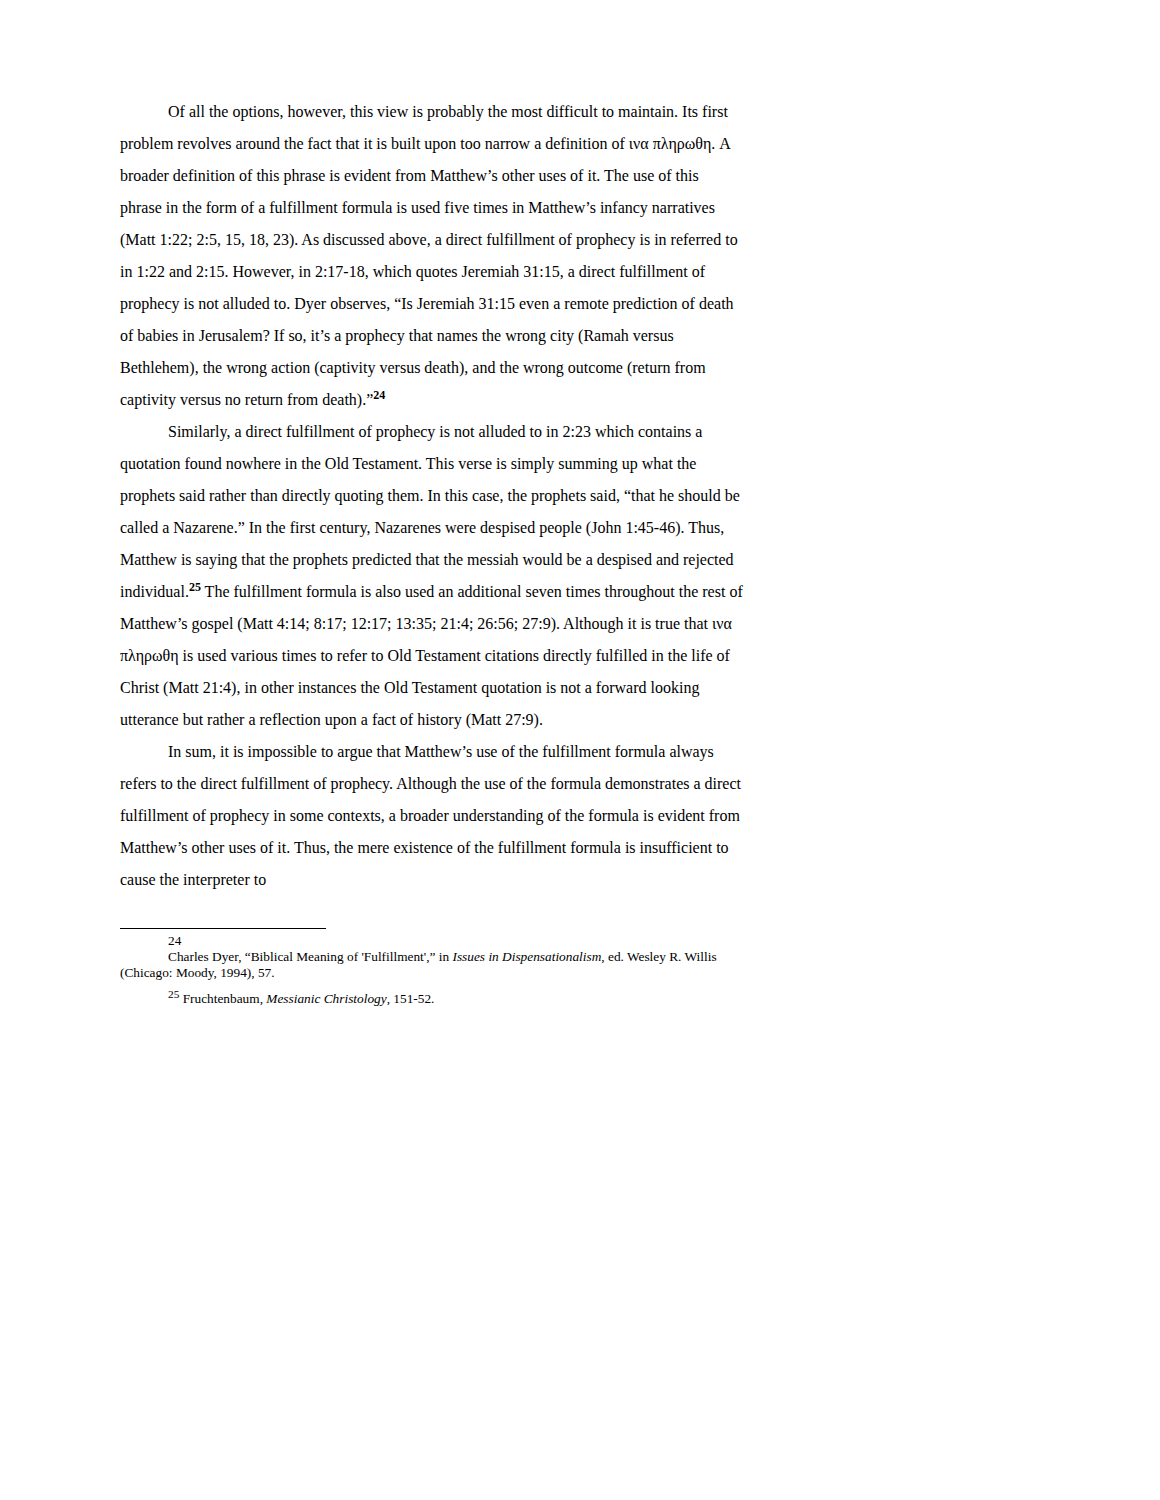Of all the options, however, this view is probably the most difficult to maintain. Its first problem revolves around the fact that it is built upon too narrow a definition of ινα πληρωθη. A broader definition of this phrase is evident from Matthew’s other uses of it. The use of this phrase in the form of a fulfillment formula is used five times in Matthew’s infancy narratives (Matt 1:22; 2:5, 15, 18, 23). As discussed above, a direct fulfillment of prophecy is in referred to in 1:22 and 2:15. However, in 2:17-18, which quotes Jeremiah 31:15, a direct fulfillment of prophecy is not alluded to. Dyer observes, “Is Jeremiah 31:15 even a remote prediction of death of babies in Jerusalem? If so, it’s a prophecy that names the wrong city (Ramah versus Bethlehem), the wrong action (captivity versus death), and the wrong outcome (return from captivity versus no return from death).”24
Similarly, a direct fulfillment of prophecy is not alluded to in 2:23 which contains a quotation found nowhere in the Old Testament. This verse is simply summing up what the prophets said rather than directly quoting them. In this case, the prophets said, “that he should be called a Nazarene.” In the first century, Nazarenes were despised people (John 1:45-46). Thus, Matthew is saying that the prophets predicted that the messiah would be a despised and rejected individual.25 The fulfillment formula is also used an additional seven times throughout the rest of Matthew’s gospel (Matt 4:14; 8:17; 12:17; 13:35; 21:4; 26:56; 27:9). Although it is true that ινα πληρωθη is used various times to refer to Old Testament citations directly fulfilled in the life of Christ (Matt 21:4), in other instances the Old Testament quotation is not a forward looking utterance but rather a reflection upon a fact of history (Matt 27:9).
In sum, it is impossible to argue that Matthew’s use of the fulfillment formula always refers to the direct fulfillment of prophecy. Although the use of the formula demonstrates a direct fulfillment of prophecy in some contexts, a broader understanding of the formula is evident from Matthew’s other uses of it. Thus, the mere existence of the fulfillment formula is insufficient to cause the interpreter to
24
Charles Dyer, “Biblical Meaning of 'Fulfillment',” in Issues in Dispensationalism, ed. Wesley R. Willis (Chicago: Moody, 1994), 57.
25 Fruchtenbaum, Messianic Christology, 151-52.